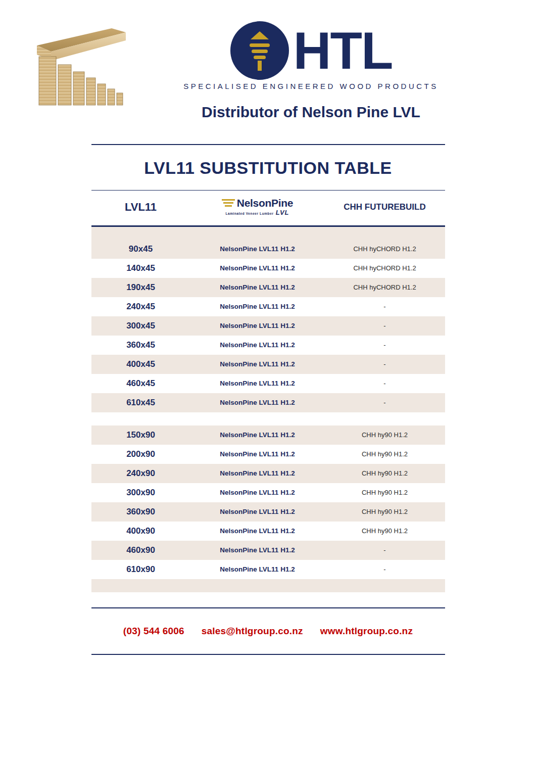HTL
SPECIALISED ENGINEERED WOOD PRODUCTS
Distributor of Nelson Pine LVL
LVL11 SUBSTITUTION TABLE
| LVL11 | NelsonPine Laminated Veneer Lumber LVL | CHH FUTUREBUILD |
| --- | --- | --- |
| 90x45 | NelsonPine LVL11 H1.2 | CHH hyCHORD H1.2 |
| 140x45 | NelsonPine LVL11 H1.2 | CHH hyCHORD H1.2 |
| 190x45 | NelsonPine LVL11 H1.2 | CHH hyCHORD H1.2 |
| 240x45 | NelsonPine LVL11 H1.2 | - |
| 300x45 | NelsonPine LVL11 H1.2 | - |
| 360x45 | NelsonPine LVL11 H1.2 | - |
| 400x45 | NelsonPine LVL11 H1.2 | - |
| 460x45 | NelsonPine LVL11 H1.2 | - |
| 610x45 | NelsonPine LVL11 H1.2 | - |
| 150x90 | NelsonPine LVL11 H1.2 | CHH hy90 H1.2 |
| 200x90 | NelsonPine LVL11 H1.2 | CHH hy90 H1.2 |
| 240x90 | NelsonPine LVL11 H1.2 | CHH hy90 H1.2 |
| 300x90 | NelsonPine LVL11 H1.2 | CHH hy90 H1.2 |
| 360x90 | NelsonPine LVL11 H1.2 | CHH hy90 H1.2 |
| 400x90 | NelsonPine LVL11 H1.2 | CHH hy90 H1.2 |
| 460x90 | NelsonPine LVL11 H1.2 | - |
| 610x90 | NelsonPine LVL11 H1.2 | - |
(03) 544 6006 sales@htlgroup.co.nz www.htlgroup.co.nz